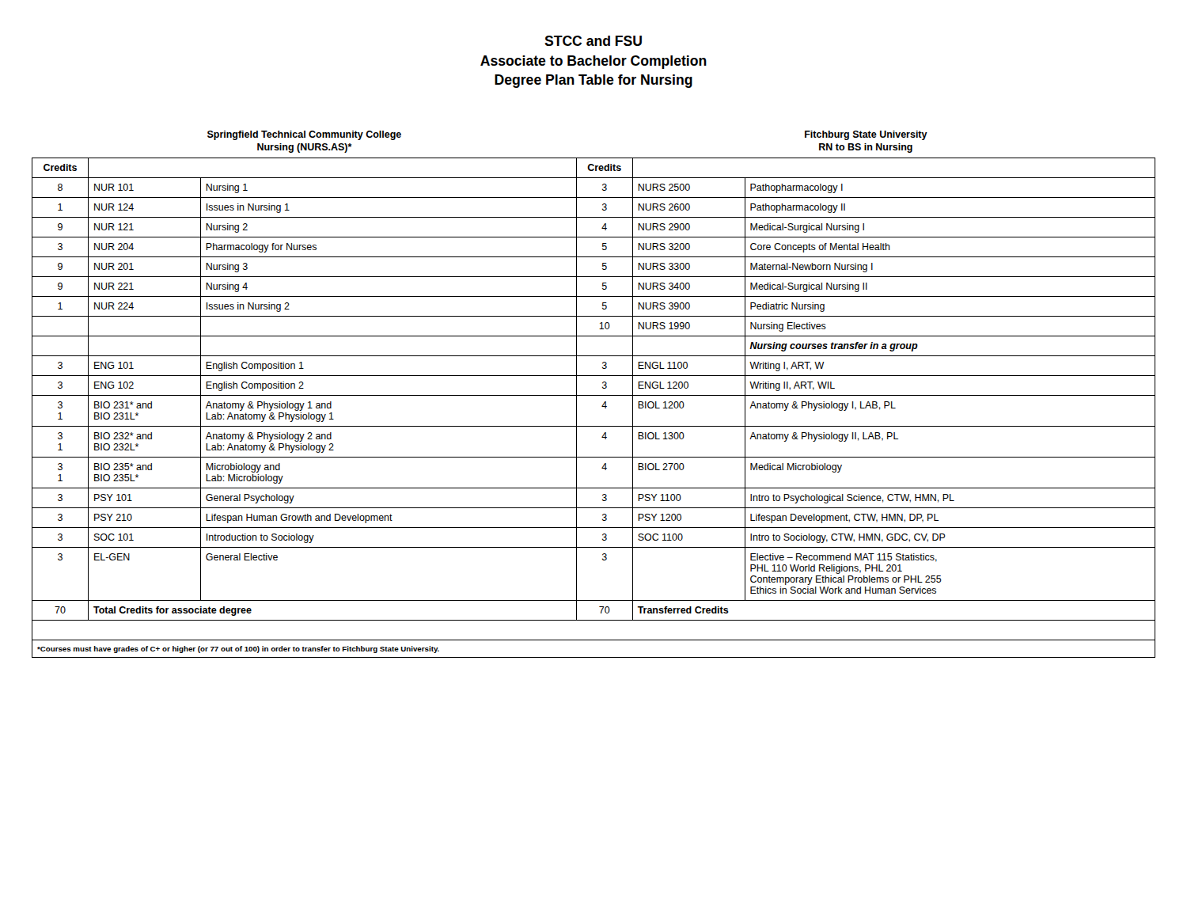STCC and FSU
Associate to Bachelor Completion
Degree Plan Table for Nursing
| Springfield Technical Community College | Fitchburg State University |
| --- | --- |
| Nursing (NURS.AS)* | RN to BS in Nursing |
| Credits | | Credits | |
| 8 | NUR 101 | Nursing 1 | 3 | NURS 2500 | Pathopharmacology I |
| 1 | NUR 124 | Issues in Nursing 1 | 3 | NURS 2600 | Pathopharmacology II |
| 9 | NUR 121 | Nursing 2 | 4 | NURS 2900 | Medical-Surgical Nursing I |
| 3 | NUR 204 | Pharmacology for Nurses | 5 | NURS 3200 | Core Concepts of Mental Health |
| 9 | NUR 201 | Nursing 3 | 5 | NURS 3300 | Maternal-Newborn Nursing I |
| 9 | NUR 221 | Nursing 4 | 5 | NURS 3400 | Medical-Surgical Nursing II |
| 1 | NUR 224 | Issues in Nursing 2 | 5 | NURS 3900 | Pediatric Nursing |
| | | | 10 | NURS 1990 | Nursing Electives |
| | | | | | Nursing courses transfer in a group |
| 3 | ENG 101 | English Composition 1 | 3 | ENGL 1100 | Writing I, ART, W |
| 3 | ENG 102 | English Composition 2 | 3 | ENGL 1200 | Writing II, ART, WIL |
| 3 1 | BIO 231* and BIO 231L* | Anatomy & Physiology 1 and Lab: Anatomy & Physiology 1 | 4 | BIOL 1200 | Anatomy & Physiology I, LAB, PL |
| 3 1 | BIO 232* and BIO 232L* | Anatomy & Physiology 2 and Lab: Anatomy & Physiology 2 | 4 | BIOL 1300 | Anatomy & Physiology II, LAB, PL |
| 3 1 | BIO 235* and BIO 235L* | Microbiology and Lab: Microbiology | 4 | BIOL 2700 | Medical Microbiology |
| 3 | PSY 101 | General Psychology | 3 | PSY 1100 | Intro to Psychological Science, CTW, HMN, PL |
| 3 | PSY 210 | Lifespan Human Growth and Development | 3 | PSY 1200 | Lifespan Development, CTW, HMN, DP, PL |
| 3 | SOC 101 | Introduction to Sociology | 3 | SOC 1100 | Intro to Sociology, CTW, HMN, GDC, CV, DP |
| 3 | EL-GEN | General Elective | 3 | | Elective – Recommend MAT 115 Statistics, PHL 110 World Religions, PHL 201 Contemporary Ethical Problems or PHL 255 Ethics in Social Work and Human Services |
| 70 | Total Credits for associate degree | 70 | Transferred Credits |
| *Courses must have grades of C+ or higher (or 77 out of 100) in order to transfer to Fitchburg State University. |